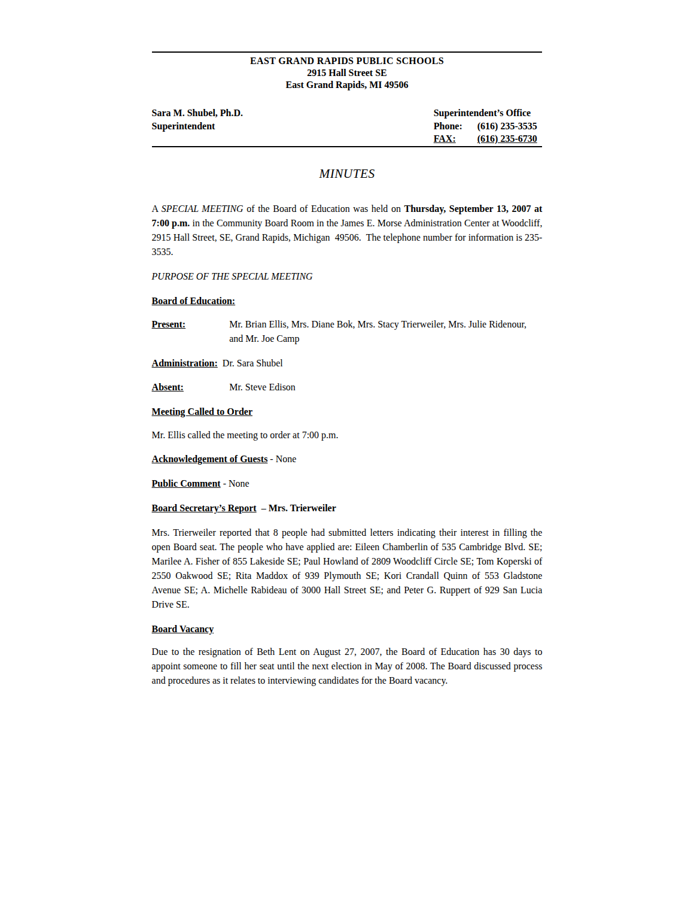EAST GRAND RAPIDS PUBLIC SCHOOLS
2915 Hall Street SE
East Grand Rapids, MI 49506
Sara M. Shubel, Ph.D.
Superintendent
| Superintendent’s Office |
| Phone: | (616) 235-3535 |
| FAX: | (616) 235-6730 |
MINUTES
A SPECIAL MEETING of the Board of Education was held on Thursday, September 13, 2007 at 7:00 p.m. in the Community Board Room in the James E. Morse Administration Center at Woodcliff, 2915 Hall Street, SE, Grand Rapids, Michigan 49506. The telephone number for information is 235-3535.
PURPOSE OF THE SPECIAL MEETING
Board of Education:
Present:
Mr. Brian Ellis, Mrs. Diane Bok, Mrs. Stacy Trierweiler, Mrs. Julie Ridenour, and Mr. Joe Camp
Administration: Dr. Sara Shubel
Absent:
Mr. Steve Edison
Meeting Called to Order
Mr. Ellis called the meeting to order at 7:00 p.m.
Acknowledgement of Guests - None
Public Comment - None
Board Secretary’s Report – Mrs. Trierweiler
Mrs. Trierweiler reported that 8 people had submitted letters indicating their interest in filling the open Board seat. The people who have applied are: Eileen Chamberlin of 535 Cambridge Blvd. SE; Marilee A. Fisher of 855 Lakeside SE; Paul Howland of 2809 Woodcliff Circle SE; Tom Koperski of 2550 Oakwood SE; Rita Maddox of 939 Plymouth SE; Kori Crandall Quinn of 553 Gladstone Avenue SE; A. Michelle Rabideau of 3000 Hall Street SE; and Peter G. Ruppert of 929 San Lucia Drive SE.
Board Vacancy
Due to the resignation of Beth Lent on August 27, 2007, the Board of Education has 30 days to appoint someone to fill her seat until the next election in May of 2008. The Board discussed process and procedures as it relates to interviewing candidates for the Board vacancy.